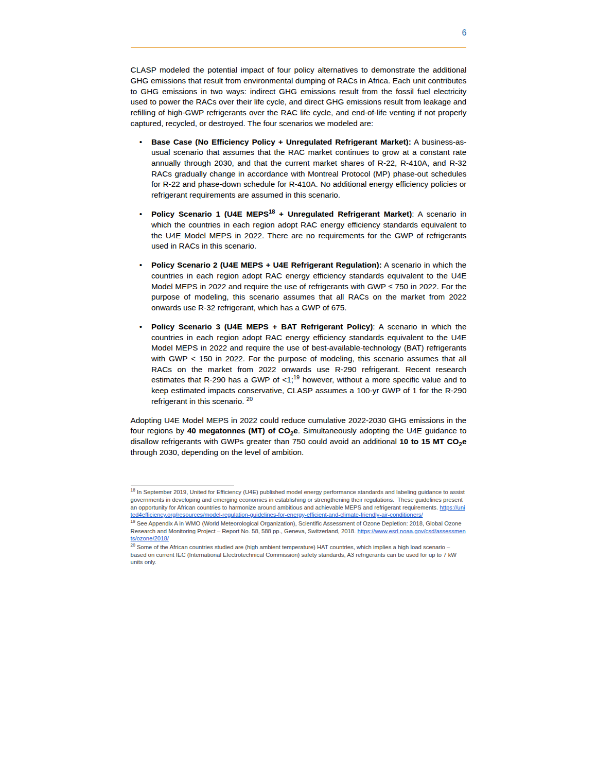6
CLASP modeled the potential impact of four policy alternatives to demonstrate the additional GHG emissions that result from environmental dumping of RACs in Africa. Each unit contributes to GHG emissions in two ways: indirect GHG emissions result from the fossil fuel electricity used to power the RACs over their life cycle, and direct GHG emissions result from leakage and refilling of high-GWP refrigerants over the RAC life cycle, and end-of-life venting if not properly captured, recycled, or destroyed. The four scenarios we modeled are:
Base Case (No Efficiency Policy + Unregulated Refrigerant Market): A business-as-usual scenario that assumes that the RAC market continues to grow at a constant rate annually through 2030, and that the current market shares of R-22, R-410A, and R-32 RACs gradually change in accordance with Montreal Protocol (MP) phase-out schedules for R-22 and phase-down schedule for R-410A. No additional energy efficiency policies or refrigerant requirements are assumed in this scenario.
Policy Scenario 1 (U4E MEPS18 + Unregulated Refrigerant Market): A scenario in which the countries in each region adopt RAC energy efficiency standards equivalent to the U4E Model MEPS in 2022. There are no requirements for the GWP of refrigerants used in RACs in this scenario.
Policy Scenario 2 (U4E MEPS + U4E Refrigerant Regulation): A scenario in which the countries in each region adopt RAC energy efficiency standards equivalent to the U4E Model MEPS in 2022 and require the use of refrigerants with GWP ≤ 750 in 2022. For the purpose of modeling, this scenario assumes that all RACs on the market from 2022 onwards use R-32 refrigerant, which has a GWP of 675.
Policy Scenario 3 (U4E MEPS + BAT Refrigerant Policy): A scenario in which the countries in each region adopt RAC energy efficiency standards equivalent to the U4E Model MEPS in 2022 and require the use of best-available-technology (BAT) refrigerants with GWP < 150 in 2022. For the purpose of modeling, this scenario assumes that all RACs on the market from 2022 onwards use R-290 refrigerant. Recent research estimates that R-290 has a GWP of <1;19 however, without a more specific value and to keep estimated impacts conservative, CLASP assumes a 100-yr GWP of 1 for the R-290 refrigerant in this scenario. 20
Adopting U4E Model MEPS in 2022 could reduce cumulative 2022-2030 GHG emissions in the four regions by 40 megatonnes (MT) of CO2e. Simultaneously adopting the U4E guidance to disallow refrigerants with GWPs greater than 750 could avoid an additional 10 to 15 MT CO2e through 2030, depending on the level of ambition.
18 In September 2019, United for Efficiency (U4E) published model energy performance standards and labeling guidance to assist governments in developing and emerging economies in establishing or strengthening their regulations. These guidelines present an opportunity for African countries to harmonize around ambitious and achievable MEPS and refrigerant requirements. https://united4efficiency.org/resources/model-regulation-guidelines-for-energy-efficient-and-climate-friendly-air-conditioners/
19 See Appendix A in WMO (World Meteorological Organization), Scientific Assessment of Ozone Depletion: 2018, Global Ozone Research and Monitoring Project – Report No. 58, 588 pp., Geneva, Switzerland, 2018. https://www.esrl.noaa.gov/csd/assessments/ozone/2018/
20 Some of the African countries studied are (high ambient temperature) HAT countries, which implies a high load scenario – based on current IEC (International Electrotechnical Commission) safety standards, A3 refrigerants can be used for up to 7 kW units only.